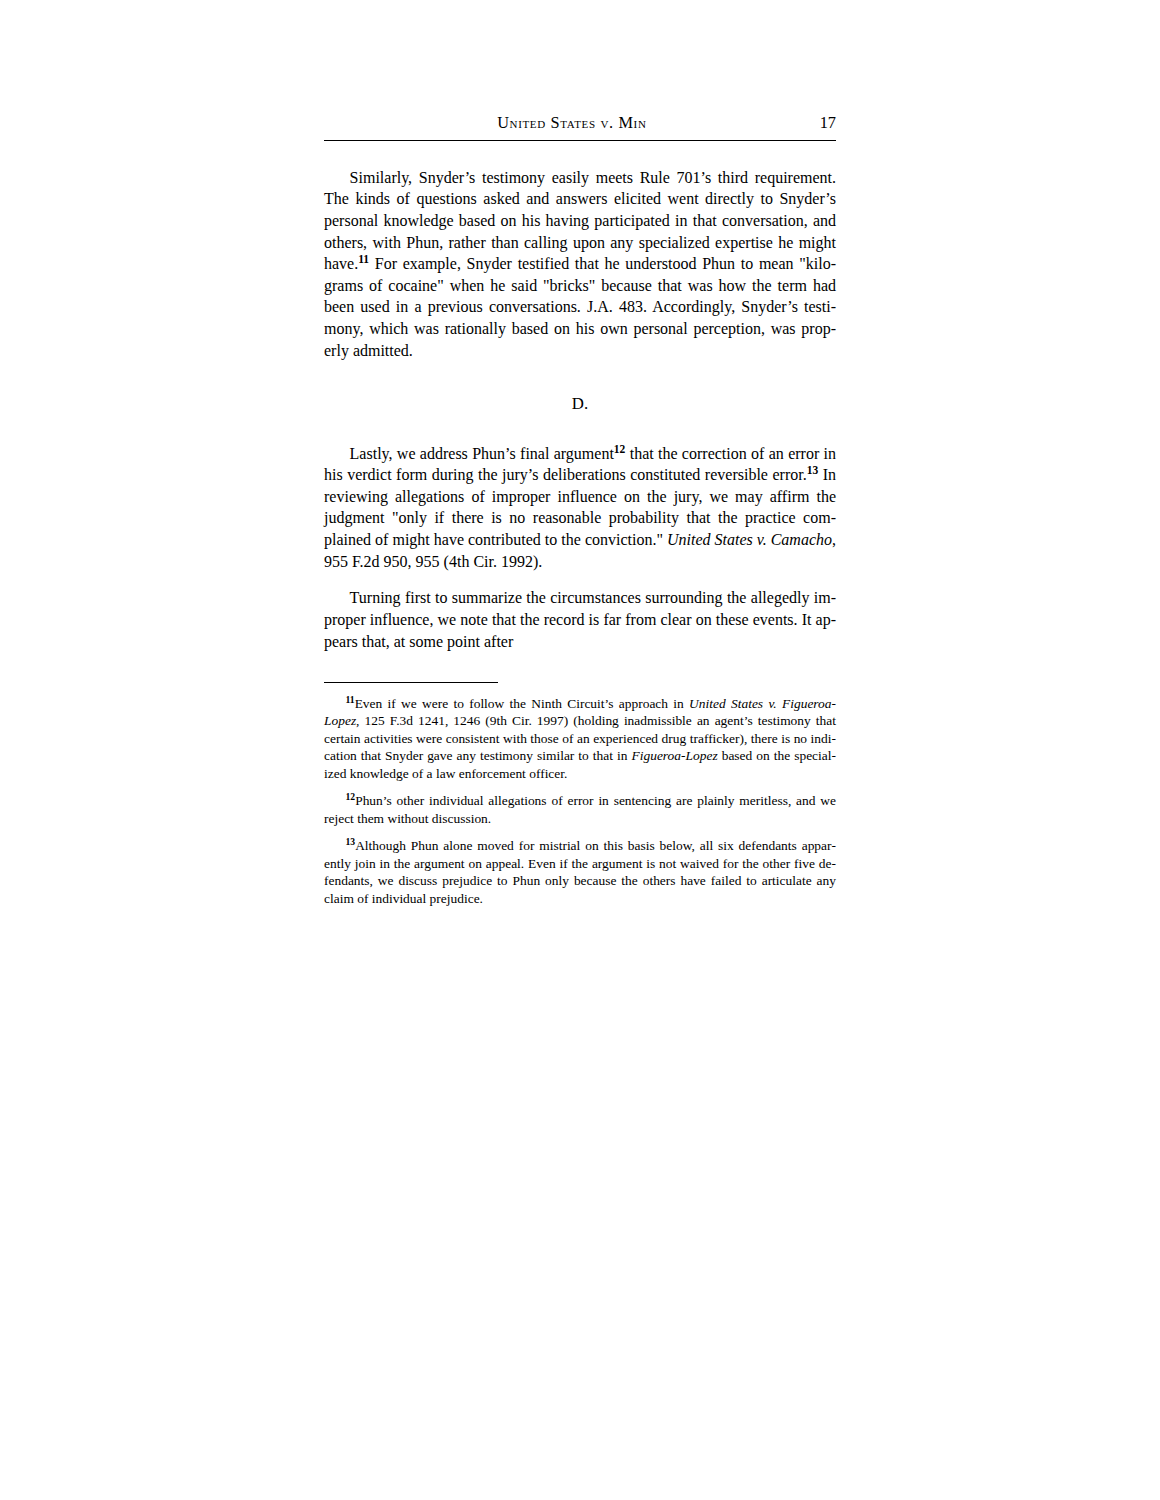United States v. Min 17
Similarly, Snyder’s testimony easily meets Rule 701’s third requirement. The kinds of questions asked and answers elicited went directly to Snyder’s personal knowledge based on his having participated in that conversation, and others, with Phun, rather than calling upon any specialized expertise he might have.11 For example, Snyder testified that he understood Phun to mean "kilograms of cocaine" when he said "bricks" because that was how the term had been used in a previous conversations. J.A. 483. Accordingly, Snyder’s testimony, which was rationally based on his own personal perception, was properly admitted.
D.
Lastly, we address Phun’s final argument12 that the correction of an error in his verdict form during the jury’s deliberations constituted reversible error.13 In reviewing allegations of improper influence on the jury, we may affirm the judgment "only if there is no reasonable probability that the practice complained of might have contributed to the conviction." United States v. Camacho, 955 F.2d 950, 955 (4th Cir. 1992).
Turning first to summarize the circumstances surrounding the allegedly improper influence, we note that the record is far from clear on these events. It appears that, at some point after
11Even if we were to follow the Ninth Circuit’s approach in United States v. Figueroa-Lopez, 125 F.3d 1241, 1246 (9th Cir. 1997) (holding inadmissible an agent’s testimony that certain activities were consistent with those of an experienced drug trafficker), there is no indication that Snyder gave any testimony similar to that in Figueroa-Lopez based on the specialized knowledge of a law enforcement officer.
12Phun’s other individual allegations of error in sentencing are plainly meritless, and we reject them without discussion.
13Although Phun alone moved for mistrial on this basis below, all six defendants apparently join in the argument on appeal. Even if the argument is not waived for the other five defendants, we discuss prejudice to Phun only because the others have failed to articulate any claim of individual prejudice.